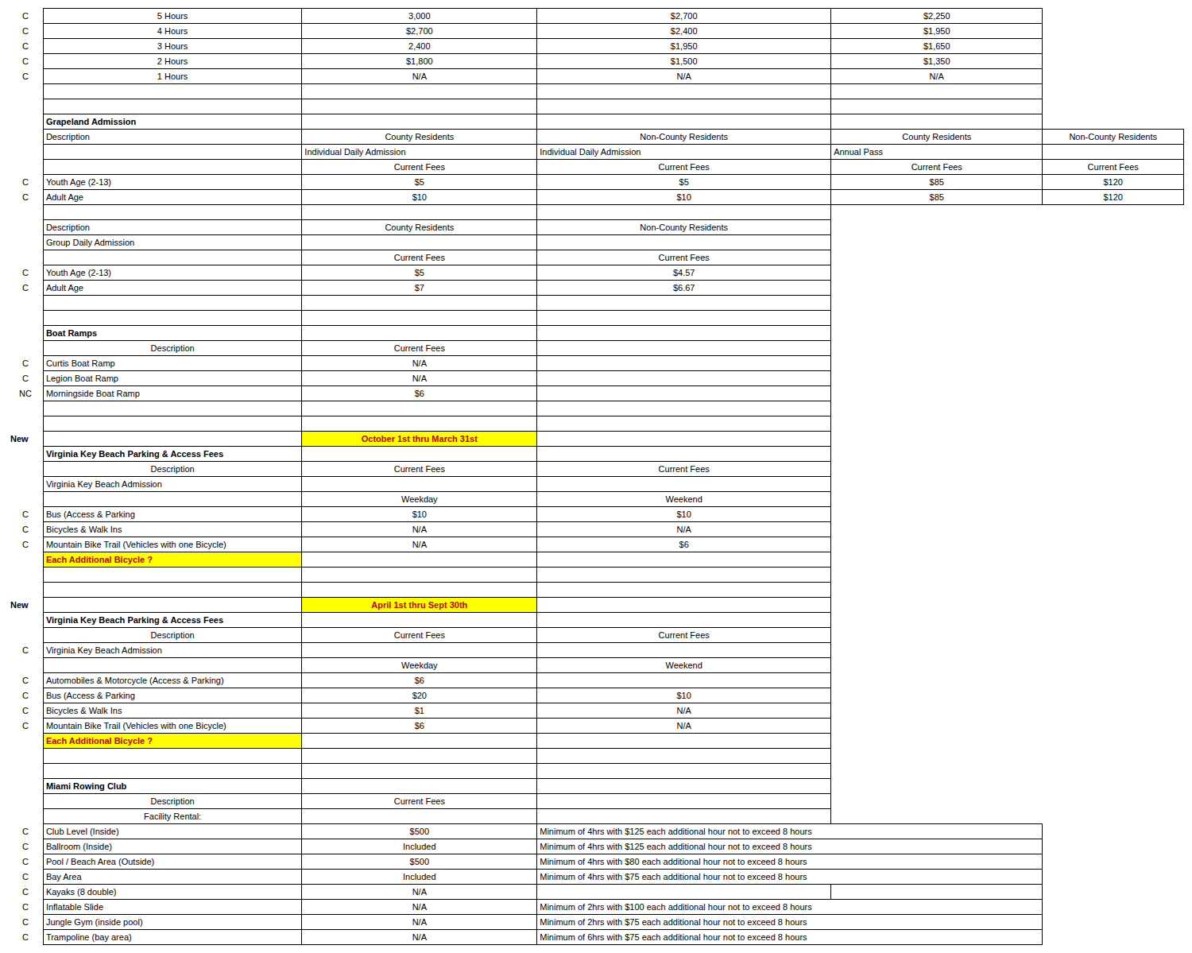| C | 5 Hours | 3,000 | $2,700 | $2,250 | |
| C | 4 Hours | $2,700 | $2,400 | $1,950 | |
| C | 3 Hours | 2,400 | $1,950 | $1,650 | |
| C | 2 Hours | $1,800 | $1,500 | $1,350 | |
| C | 1 Hours | N/A | N/A | N/A | |
| | Grapeland Admission | | | | |
| | Description | County Residents | Non-County Residents | County Residents | Non-County Residents |
| | | Individual Daily Admission | Individual Daily Admission | Annual Pass | |
| | | Current Fees | Current Fees | Current Fees | Current Fees |
| C | Youth Age (2-13) | $5 | $5 | $85 | $120 |
| C | Adult Age | $10 | $10 | $85 | $120 |
| | Description | County Residents | Non-County Residents | | |
| | Group Daily Admission | | | | |
| | | Current Fees | Current Fees | | |
| C | Youth Age (2-13) | $5 | $4.57 | | |
| C | Adult Age | $7 | $6.67 | | |
| | Boat Ramps | | | | |
| | Description | Current Fees | | | |
| C | Curtis Boat Ramp | N/A | | | |
| C | Legion Boat Ramp | N/A | | | |
| NC | Morningside Boat Ramp | $6 | | | |
| New | | October 1st thru March 31st | | | |
| | Virginia Key Beach Parking & Access Fees | | | | |
| | Description | Current Fees | Current Fees | | |
| | Virginia Key Beach Admission | | | | |
| | | Weekday | Weekend | | |
| C | Bus (Access & Parking | $10 | $10 | | |
| C | Bicycles & Walk Ins | N/A | N/A | | |
| C | Mountain Bike Trail (Vehicles with one Bicycle) | N/A | $6 | | |
| | Each Additional Bicycle ? | | | | |
| New | | April 1st thru Sept 30th | | | |
| | Virginia Key Beach Parking & Access Fees | | | | |
| | Description | Current Fees | Current Fees | | |
| C | Virginia Key Beach Admission | | | | |
| | | Weekday | Weekend | | |
| C | Automobiles & Motorcycle (Access & Parking) | $6 | | | |
| C | Bus (Access & Parking | $20 | $10 | | |
| C | Bicycles & Walk Ins | $1 | N/A | | |
| C | Mountain Bike Trail (Vehicles with one Bicycle) | $6 | N/A | | |
| | Each Additional Bicycle ? | | | | |
| | Miami Rowing Club | | | | |
| | Description | Current Fees | | | |
| | Facility Rental: | | | | |
| C | Club Level (Inside) | $500 | Minimum of 4hrs with $125 each additional hour not to exceed 8 hours | |
| C | Ballroom (Inside) | Included | Minimum of 4hrs with $125 each additional hour not to exceed 8 hours | |
| C | Pool / Beach Area (Outside) | $500 | Minimum of 4hrs with $80 each additional hour not to exceed 8 hours | |
| C | Bay Area | Included | Minimum of 4hrs with $75 each additional hour not to exceed 8 hours | |
| C | Kayaks (8 double) | N/A | | | |
| C | Inflatable Slide | N/A | Minimum of 2hrs with $100 each additional hour not to exceed 8 hours | |
| C | Jungle Gym (inside pool) | N/A | Minimum of 2hrs with $75 each additional hour not to exceed 8 hours | |
| C | Trampoline (bay area) | N/A | Minimum of 6hrs with $75 each additional hour not to exceed 8 hours | |